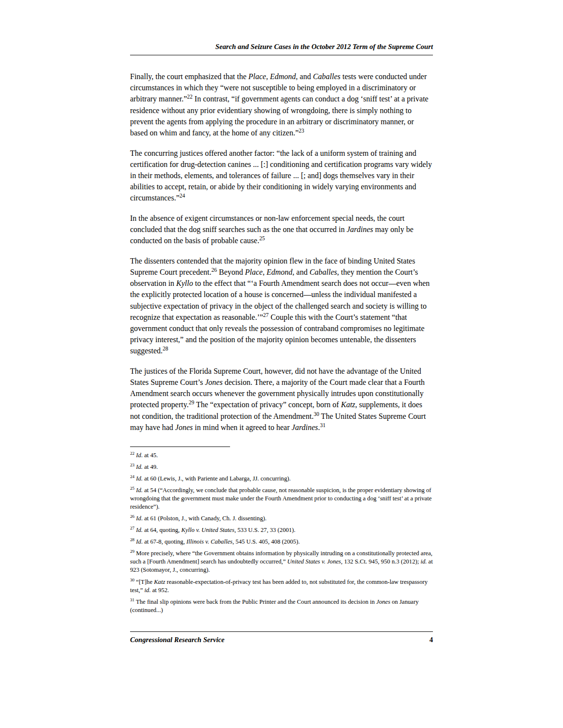Search and Seizure Cases in the October 2012 Term of the Supreme Court
Finally, the court emphasized that the Place, Edmond, and Caballes tests were conducted under circumstances in which they “were not susceptible to being employed in a discriminatory or arbitrary manner.”22 In contrast, “if government agents can conduct a dog ‘sniff test’ at a private residence without any prior evidentiary showing of wrongdoing, there is simply nothing to prevent the agents from applying the procedure in an arbitrary or discriminatory manner, or based on whim and fancy, at the home of any citizen.”23
The concurring justices offered another factor: “the lack of a uniform system of training and certification for drug-detection canines ... [:] conditioning and certification programs vary widely in their methods, elements, and tolerances of failure ... [; and] dogs themselves vary in their abilities to accept, retain, or abide by their conditioning in widely varying environments and circumstances.”24
In the absence of exigent circumstances or non-law enforcement special needs, the court concluded that the dog sniff searches such as the one that occurred in Jardines may only be conducted on the basis of probable cause.25
The dissenters contended that the majority opinion flew in the face of binding United States Supreme Court precedent.26 Beyond Place, Edmond, and Caballes, they mention the Court’s observation in Kyllo to the effect that “‘a Fourth Amendment search does not occur—even when the explicitly protected location of a house is concerned—unless the individual manifested a subjective expectation of privacy in the object of the challenged search and society is willing to recognize that expectation as reasonable.’”27 Couple this with the Court’s statement “that government conduct that only reveals the possession of contraband compromises no legitimate privacy interest,” and the position of the majority opinion becomes untenable, the dissenters suggested.28
The justices of the Florida Supreme Court, however, did not have the advantage of the United States Supreme Court’s Jones decision. There, a majority of the Court made clear that a Fourth Amendment search occurs whenever the government physically intrudes upon constitutionally protected property.29 The “expectation of privacy” concept, born of Katz, supplements, it does not condition, the traditional protection of the Amendment.30 The United States Supreme Court may have had Jones in mind when it agreed to hear Jardines.31
22 Id. at 45.
23 Id. at 49.
24 Id. at 60 (Lewis, J., with Pariente and Labarga, JJ. concurring).
25 Id. at 54 (“Accordingly, we conclude that probable cause, not reasonable suspicion, is the proper evidentiary showing of wrongdoing that the government must make under the Fourth Amendment prior to conducting a dog ‘sniff test’ at a private residence”).
26 Id. at 61 (Polston, J., with Canady, Ch. J. dissenting).
27 Id. at 64, quoting, Kyllo v. United States, 533 U.S. 27, 33 (2001).
28 Id. at 67-8, quoting, Illinois v. Caballes, 545 U.S. 405, 408 (2005).
29 More precisely, where “the Government obtains information by physically intruding on a constitutionally protected area, such a [Fourth Amendment] search has undoubtedly occurred,” United States v. Jones, 132 S.Ct. 945, 950 n.3 (2012); id. at 923 (Sotomayor, J., concurring).
30 “[T]he Katz reasonable-expectation-of-privacy test has been added to, not substituted for, the common-law trespassory test,” id. at 952.
31 The final slip opinions were back from the Public Printer and the Court announced its decision in Jones on January (continued...)
Congressional Research Service 4